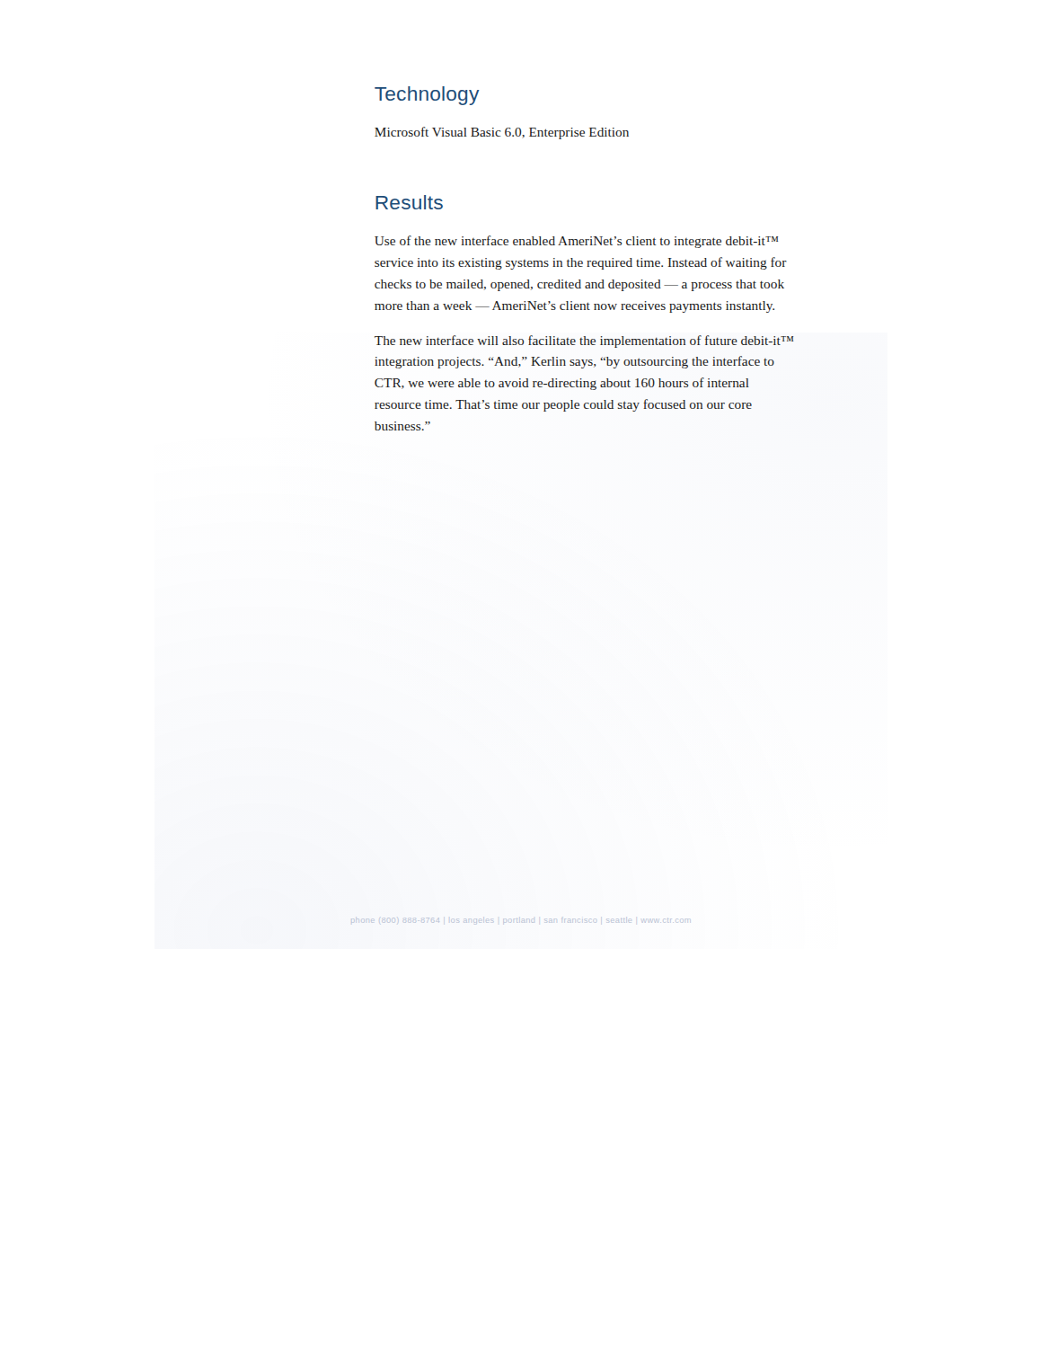Technology
Microsoft Visual Basic 6.0, Enterprise Edition
Results
Use of the new interface enabled AmeriNet’s client to integrate debit-it™ service into its existing systems in the required time. Instead of waiting for checks to be mailed, opened, credited and deposited — a process that took more than a week — AmeriNet’s client now receives payments instantly.
The new interface will also facilitate the implementation of future debit-it™ integration projects. “And,” Kerlin says, “by outsourcing the interface to CTR, we were able to avoid re-directing about 160 hours of internal resource time. That’s time our people could stay focused on our core business.”
phone (800) 888-8764 | los angeles | portland | san francisco | seattle | www.ctr.com